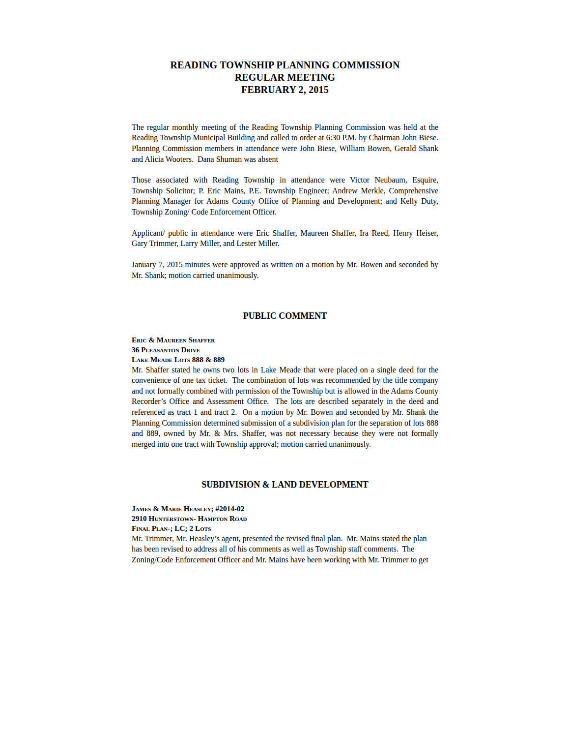READING TOWNSHIP PLANNING COMMISSION REGULAR MEETING FEBRUARY 2, 2015
The regular monthly meeting of the Reading Township Planning Commission was held at the Reading Township Municipal Building and called to order at 6:30 P.M. by Chairman John Biese. Planning Commission members in attendance were John Biese, William Bowen, Gerald Shank and Alicia Wooters. Dana Shuman was absent
Those associated with Reading Township in attendance were Victor Neubaum, Esquire, Township Solicitor; P. Eric Mains, P.E. Township Engineer; Andrew Merkle, Comprehensive Planning Manager for Adams County Office of Planning and Development; and Kelly Duty, Township Zoning/ Code Enforcement Officer.
Applicant/ public in attendance were Eric Shaffer, Maureen Shaffer, Ira Reed, Henry Heiser, Gary Trimmer, Larry Miller, and Lester Miller.
January 7, 2015 minutes were approved as written on a motion by Mr. Bowen and seconded by Mr. Shank; motion carried unanimously.
PUBLIC COMMENT
Eric & Maureen Shaffer 36 Pleasanton Drive Lake Meade Lots 888 & 889
Mr. Shaffer stated he owns two lots in Lake Meade that were placed on a single deed for the convenience of one tax ticket. The combination of lots was recommended by the title company and not formally combined with permission of the Township but is allowed in the Adams County Recorder’s Office and Assessment Office. The lots are described separately in the deed and referenced as tract 1 and tract 2. On a motion by Mr. Bowen and seconded by Mr. Shank the Planning Commission determined submission of a subdivision plan for the separation of lots 888 and 889, owned by Mr. & Mrs. Shaffer, was not necessary because they were not formally merged into one tract with Township approval; motion carried unanimously.
SUBDIVISION & LAND DEVELOPMENT
James & Marie Heasley; #2014-02 2910 Hunterstown- Hampton Road Final Plan-; LC; 2 Lots
Mr. Trimmer, Mr. Heasley’s agent, presented the revised final plan. Mr. Mains stated the plan has been revised to address all of his comments as well as Township staff comments. The Zoning/Code Enforcement Officer and Mr. Mains have been working with Mr. Trimmer to get